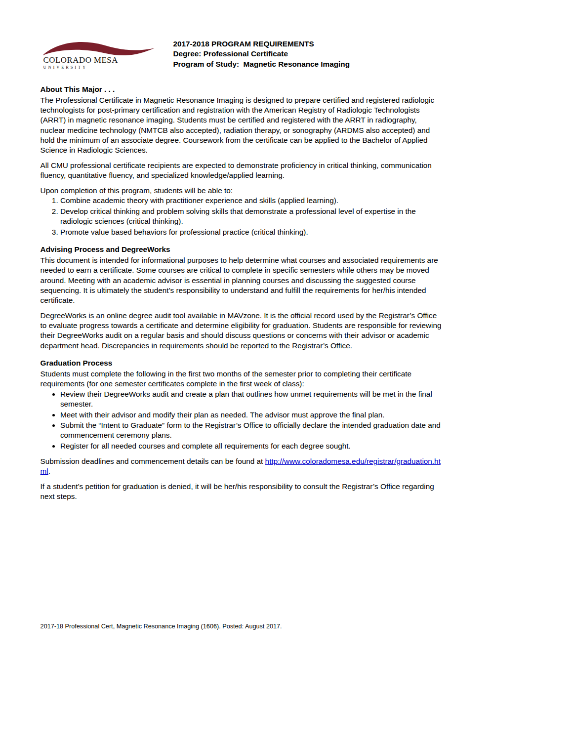Colorado Mesa University COLORADO MESA UNIVERSITY
2017-2018 PROGRAM REQUIREMENTS
Degree: Professional Certificate
Program of Study: Magnetic Resonance Imaging
About This Major . . .
The Professional Certificate in Magnetic Resonance Imaging is designed to prepare certified and registered radiologic technologists for post-primary certification and registration with the American Registry of Radiologic Technologists (ARRT) in magnetic resonance imaging. Students must be certified and registered with the ARRT in radiography, nuclear medicine technology (NMTCB also accepted), radiation therapy, or sonography (ARDMS also accepted) and hold the minimum of an associate degree. Coursework from the certificate can be applied to the Bachelor of Applied Science in Radiologic Sciences.
All CMU professional certificate recipients are expected to demonstrate proficiency in critical thinking, communication fluency, quantitative fluency, and specialized knowledge/applied learning.
Upon completion of this program, students will be able to:
Combine academic theory with practitioner experience and skills (applied learning).
Develop critical thinking and problem solving skills that demonstrate a professional level of expertise in the radiologic sciences (critical thinking).
Promote value based behaviors for professional practice (critical thinking).
Advising Process and DegreeWorks
This document is intended for informational purposes to help determine what courses and associated requirements are needed to earn a certificate. Some courses are critical to complete in specific semesters while others may be moved around. Meeting with an academic advisor is essential in planning courses and discussing the suggested course sequencing. It is ultimately the student’s responsibility to understand and fulfill the requirements for her/his intended certificate.
DegreeWorks is an online degree audit tool available in MAVzone. It is the official record used by the Registrar’s Office to evaluate progress towards a certificate and determine eligibility for graduation. Students are responsible for reviewing their DegreeWorks audit on a regular basis and should discuss questions or concerns with their advisor or academic department head. Discrepancies in requirements should be reported to the Registrar’s Office.
Graduation Process
Students must complete the following in the first two months of the semester prior to completing their certificate requirements (for one semester certificates complete in the first week of class):
Review their DegreeWorks audit and create a plan that outlines how unmet requirements will be met in the final semester.
Meet with their advisor and modify their plan as needed. The advisor must approve the final plan.
Submit the “Intent to Graduate” form to the Registrar’s Office to officially declare the intended graduation date and commencement ceremony plans.
Register for all needed courses and complete all requirements for each degree sought.
Submission deadlines and commencement details can be found at http://www.coloradomesa.edu/registrar/graduation.html.
If a student’s petition for graduation is denied, it will be her/his responsibility to consult the Registrar’s Office regarding next steps.
2017-18 Professional Cert, Magnetic Resonance Imaging (1606). Posted: August 2017.